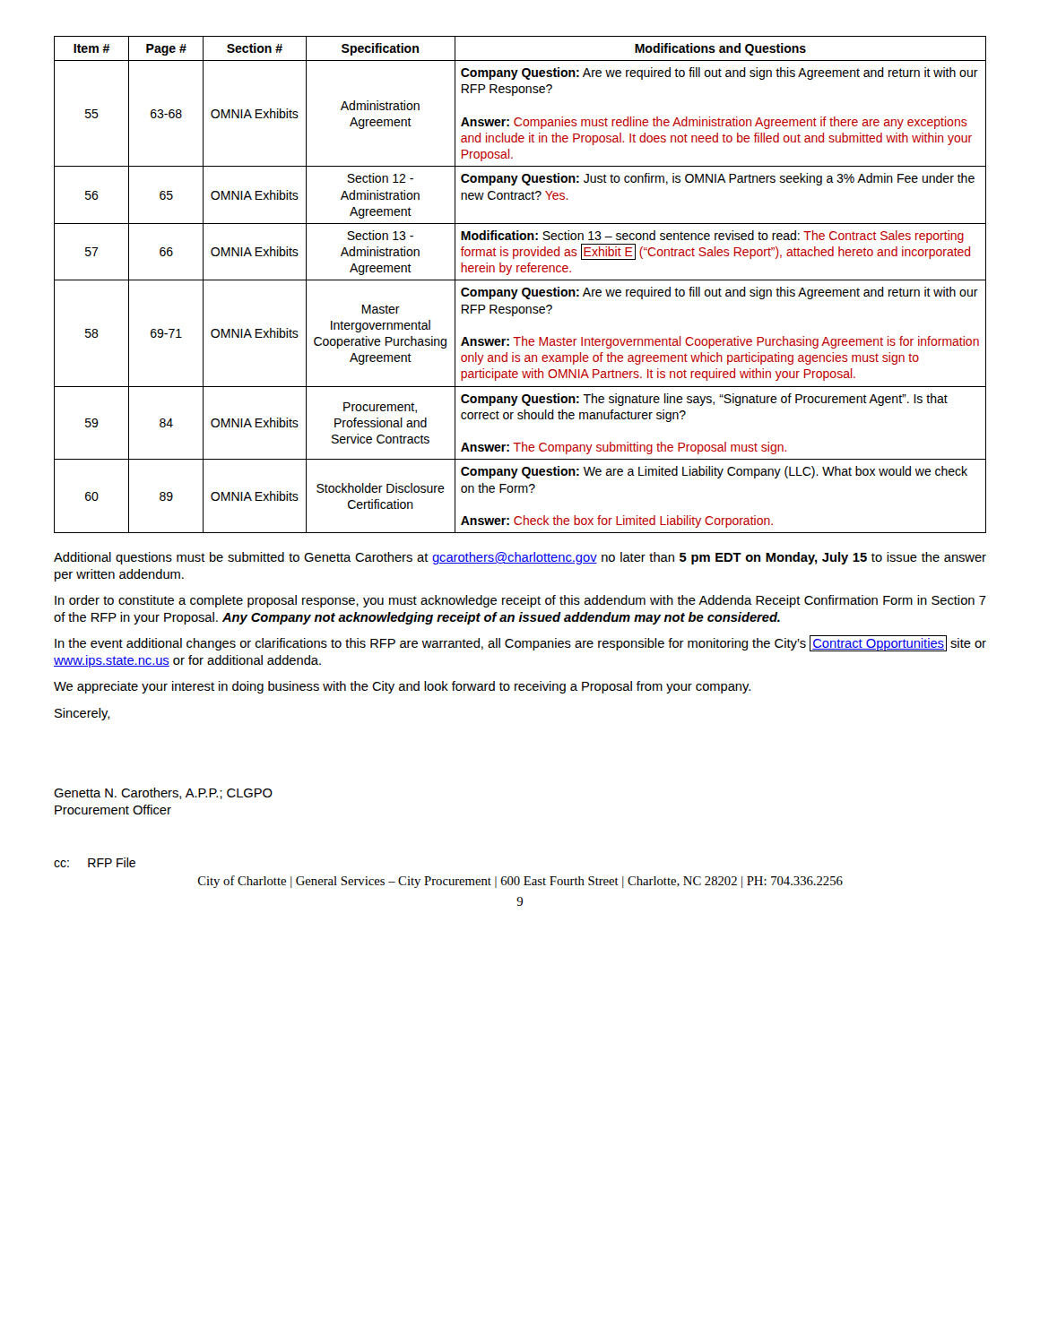| Item # | Page # | Section # | Specification | Modifications and Questions |
| --- | --- | --- | --- | --- |
| 55 | 63-68 | OMNIA Exhibits | Administration Agreement | Company Question: Are we required to fill out and sign this Agreement and return it with our RFP Response? Answer: Companies must redline the Administration Agreement if there are any exceptions and include it in the Proposal. It does not need to be filled out and submitted with within your Proposal. |
| 56 | 65 | OMNIA Exhibits | Section 12 - Administration Agreement | Company Question: Just to confirm, is OMNIA Partners seeking a 3% Admin Fee under the new Contract? Yes. |
| 57 | 66 | OMNIA Exhibits | Section 13 - Administration Agreement | Modification: Section 13 – second sentence revised to read: The Contract Sales reporting format is provided as Exhibit E (“Contract Sales Report”), attached hereto and incorporated herein by reference. |
| 58 | 69-71 | OMNIA Exhibits | Master Intergovernmental Cooperative Purchasing Agreement | Company Question: Are we required to fill out and sign this Agreement and return it with our RFP Response? Answer: The Master Intergovernmental Cooperative Purchasing Agreement is for information only and is an example of the agreement which participating agencies must sign to participate with OMNIA Partners. It is not required within your Proposal. |
| 59 | 84 | OMNIA Exhibits | Procurement, Professional and Service Contracts | Company Question: The signature line says, “Signature of Procurement Agent”. Is that correct or should the manufacturer sign? Answer: The Company submitting the Proposal must sign. |
| 60 | 89 | OMNIA Exhibits | Stockholder Disclosure Certification | Company Question: We are a Limited Liability Company (LLC). What box would we check on the Form? Answer: Check the box for Limited Liability Corporation. |
Additional questions must be submitted to Genetta Carothers at gcarothers@charlottenc.gov no later than 5 pm EDT on Monday, July 15 to issue the answer per written addendum.
In order to constitute a complete proposal response, you must acknowledge receipt of this addendum with the Addenda Receipt Confirmation Form in Section 7 of the RFP in your Proposal. Any Company not acknowledging receipt of an issued addendum may not be considered.
In the event additional changes or clarifications to this RFP are warranted, all Companies are responsible for monitoring the City’s Contract Opportunities site or www.ips.state.nc.us or for additional addenda.
We appreciate your interest in doing business with the City and look forward to receiving a Proposal from your company.
Sincerely,
Genetta N. Carothers, A.P.P.; CLGPO
Procurement Officer
cc: RFP File
City of Charlotte | General Services – City Procurement | 600 East Fourth Street | Charlotte, NC 28202 | PH: 704.336.2256
9